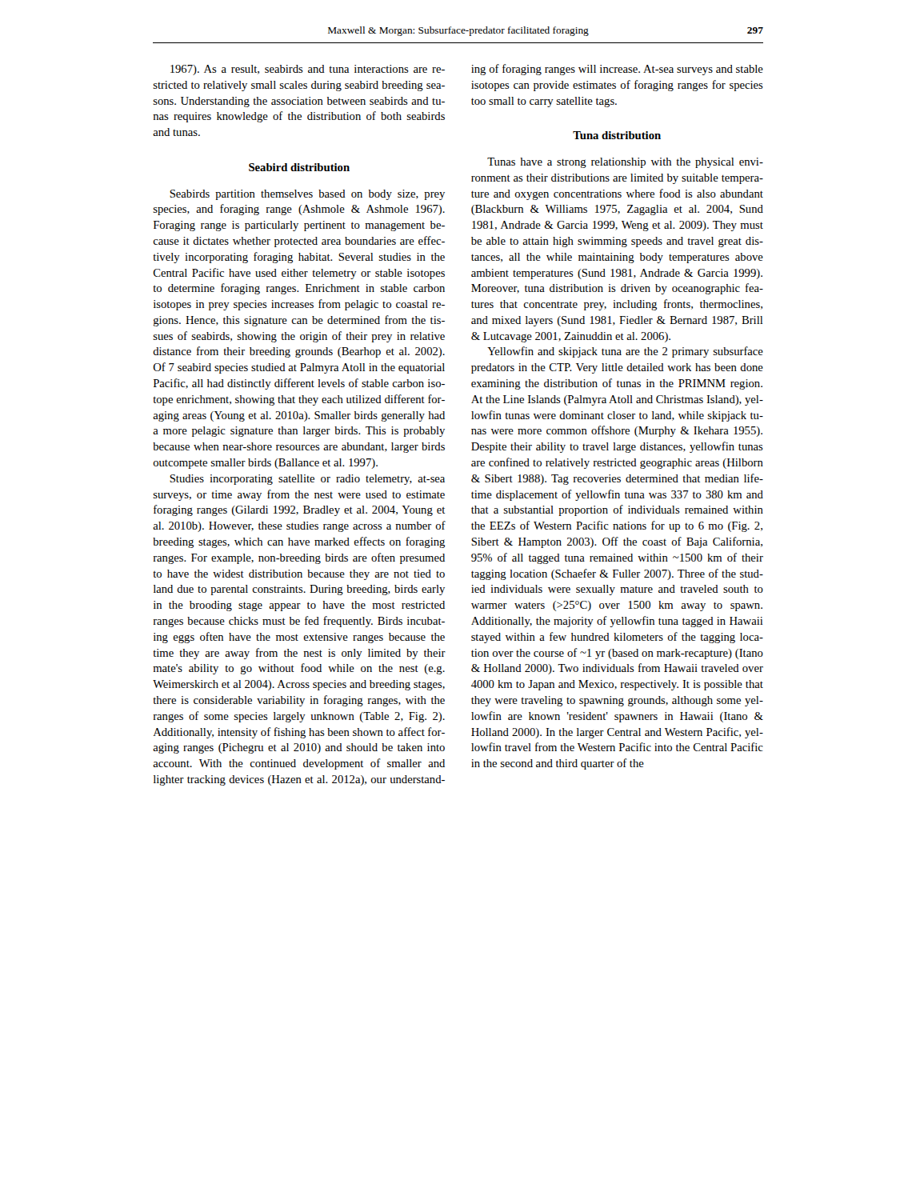Maxwell & Morgan: Subsurface-predator facilitated foraging 297
1967). As a result, seabirds and tuna interactions are restricted to relatively small scales during seabird breeding seasons. Understanding the association between seabirds and tunas requires knowledge of the distribution of both seabirds and tunas.
Seabird distribution
Seabirds partition themselves based on body size, prey species, and foraging range (Ashmole & Ashmole 1967). Foraging range is particularly pertinent to management because it dictates whether protected area boundaries are effectively incorporating foraging habitat. Several studies in the Central Pacific have used either telemetry or stable isotopes to determine foraging ranges. Enrichment in stable carbon isotopes in prey species increases from pelagic to coastal regions. Hence, this signature can be determined from the tissues of seabirds, showing the origin of their prey in relative distance from their breeding grounds (Bearhop et al. 2002). Of 7 seabird species studied at Palmyra Atoll in the equatorial Pacific, all had distinctly different levels of stable carbon isotope enrichment, showing that they each utilized different foraging areas (Young et al. 2010a). Smaller birds generally had a more pelagic signature than larger birds. This is probably because when near-shore resources are abundant, larger birds outcompete smaller birds (Ballance et al. 1997).
Studies incorporating satellite or radio telemetry, at-sea surveys, or time away from the nest were used to estimate foraging ranges (Gilardi 1992, Bradley et al. 2004, Young et al. 2010b). However, these studies range across a number of breeding stages, which can have marked effects on foraging ranges. For example, non-breeding birds are often presumed to have the widest distribution because they are not tied to land due to parental constraints. During breeding, birds early in the brooding stage appear to have the most restricted ranges because chicks must be fed frequently. Birds incubating eggs often have the most extensive ranges because the time they are away from the nest is only limited by their mate's ability to go without food while on the nest (e.g. Weimerskirch et al 2004). Across species and breeding stages, there is considerable variability in foraging ranges, with the ranges of some species largely unknown (Table 2, Fig. 2). Additionally, intensity of fishing has been shown to affect foraging ranges (Pichegru et al 2010) and should be taken into account. With the continued development of smaller and lighter tracking devices (Hazen et al. 2012a), our understanding of foraging ranges will increase. At-sea surveys and stable isotopes can provide estimates of foraging ranges for species too small to carry satellite tags.
Tuna distribution
Tunas have a strong relationship with the physical environment as their distributions are limited by suitable temperature and oxygen concentrations where food is also abundant (Blackburn & Williams 1975, Zagaglia et al. 2004, Sund 1981, Andrade & Garcia 1999, Weng et al. 2009). They must be able to attain high swimming speeds and travel great distances, all the while maintaining body temperatures above ambient temperatures (Sund 1981, Andrade & Garcia 1999). Moreover, tuna distribution is driven by oceanographic features that concentrate prey, including fronts, thermoclines, and mixed layers (Sund 1981, Fiedler & Bernard 1987, Brill & Lutcavage 2001, Zainuddin et al. 2006).
Yellowfin and skipjack tuna are the 2 primary subsurface predators in the CTP. Very little detailed work has been done examining the distribution of tunas in the PRIMNM region. At the Line Islands (Palmyra Atoll and Christmas Island), yellowfin tunas were dominant closer to land, while skipjack tunas were more common offshore (Murphy & Ikehara 1955). Despite their ability to travel large distances, yellowfin tunas are confined to relatively restricted geographic areas (Hilborn & Sibert 1988). Tag recoveries determined that median lifetime displacement of yellowfin tuna was 337 to 380 km and that a substantial proportion of individuals remained within the EEZs of Western Pacific nations for up to 6 mo (Fig. 2, Sibert & Hampton 2003). Off the coast of Baja California, 95% of all tagged tuna remained within ~1500 km of their tagging location (Schaefer & Fuller 2007). Three of the studied individuals were sexually mature and traveled south to warmer waters (>25°C) over 1500 km away to spawn. Additionally, the majority of yellowfin tuna tagged in Hawaii stayed within a few hundred kilometers of the tagging location over the course of ~1 yr (based on mark-recapture) (Itano & Holland 2000). Two individuals from Hawaii traveled over 4000 km to Japan and Mexico, respectively. It is possible that they were traveling to spawning grounds, although some yellowfin are known 'resident' spawners in Hawaii (Itano & Holland 2000). In the larger Central and Western Pacific, yellowfin travel from the Western Pacific into the Central Pacific in the second and third quarter of the